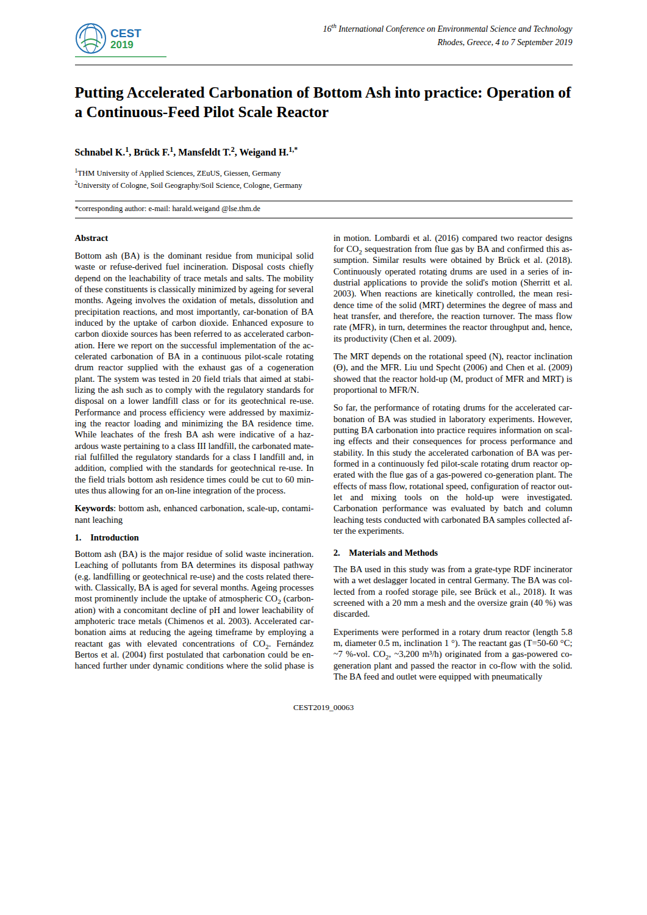CEST 2019 conference logo CEST 2019
16th International Conference on Environmental Science and Technology
Rhodes, Greece, 4 to 7 September 2019
Putting Accelerated Carbonation of Bottom Ash into practice: Operation of a Continuous-Feed Pilot Scale Reactor
Schnabel K.1, Brück F.1, Mansfeldt T.2, Weigand H.1,*
1THM University of Applied Sciences, ZEuUS, Giessen, Germany
2University of Cologne, Soil Geography/Soil Science, Cologne, Germany
*corresponding author: e-mail: harald.weigand @lse.thm.de
Abstract
Bottom ash (BA) is the dominant residue from municipal solid waste or refuse-derived fuel incineration. Disposal costs chiefly depend on the leachability of trace metals and salts. The mobility of these constituents is classically minimized by ageing for several months. Ageing involves the oxidation of metals, dissolution and precipitation reactions, and most importantly, car-bonation of BA induced by the uptake of carbon dioxide. Enhanced exposure to carbon dioxide sources has been referred to as accelerated carbonation. Here we report on the successful implementation of the accelerated carbonation of BA in a continuous pilot-scale rotating drum reactor supplied with the exhaust gas of a cogeneration plant. The system was tested in 20 field trials that aimed at stabilizing the ash such as to comply with the regulatory standards for disposal on a lower landfill class or for its geotechnical re-use. Performance and process efficiency were addressed by maximizing the reactor loading and minimizing the BA residence time. While leachates of the fresh BA ash were indicative of a hazardous waste pertaining to a class III landfill, the carbonated material fulfilled the regulatory standards for a class I landfill and, in addition, complied with the standards for geotechnical re-use. In the field trials bottom ash residence times could be cut to 60 minutes thus allowing for an on-line integration of the process.
Keywords: bottom ash, enhanced carbonation, scale-up, contaminant leaching
1. Introduction
Bottom ash (BA) is the major residue of solid waste incineration. Leaching of pollutants from BA determines its disposal pathway (e.g. landfilling or geotechnical re-use) and the costs related therewith. Classically, BA is aged for several months. Ageing processes most prominently include the uptake of atmospheric CO2 (carbonation) with a concomitant decline of pH and lower leachability of amphoteric trace metals (Chimenos et al. 2003). Accelerated carbonation aims at reducing the ageing timeframe by employing a reactant gas with elevated concentrations of CO2. Fernández Bertos et al. (2004) first postulated that carbonation could be enhanced further under dynamic conditions where the solid phase is in motion. Lombardi et al. (2016) compared two reactor designs for CO2 sequestration from flue gas by BA and confirmed this assumption. Similar results were obtained by Brück et al. (2018). Continuously operated rotating drums are used in a series of industrial applications to provide the solid's motion (Sherritt et al. 2003). When reactions are kinetically controlled, the mean residence time of the solid (MRT) determines the degree of mass and heat transfer, and therefore, the reaction turnover. The mass flow rate (MFR), in turn, determines the reactor throughput and, hence, its productivity (Chen et al. 2009).
The MRT depends on the rotational speed (N), reactor inclination (Ө), and the MFR. Liu und Specht (2006) and Chen et al. (2009) showed that the reactor hold-up (M, product of MFR and MRT) is proportional to MFR/N.
So far, the performance of rotating drums for the accelerated carbonation of BA was studied in laboratory experiments. However, putting BA carbonation into practice requires information on scaling effects and their consequences for process performance and stability. In this study the accelerated carbonation of BA was performed in a continuously fed pilot-scale rotating drum reactor operated with the flue gas of a gas-powered co-generation plant. The effects of mass flow, rotational speed, configuration of reactor outlet and mixing tools on the hold-up were investigated. Carbonation performance was evaluated by batch and column leaching tests conducted with carbonated BA samples collected after the experiments.
2. Materials and Methods
The BA used in this study was from a grate-type RDF incinerator with a wet deslagger located in central Germany. The BA was collected from a roofed storage pile, see Brück et al., 2018). It was screened with a 20 mm a mesh and the oversize grain (40 %) was discarded.
Experiments were performed in a rotary drum reactor (length 5.8 m, diameter 0.5 m, inclination 1 °). The reactant gas (T=50-60 °C; ~7 %-vol. CO2, ~3,200 m³/h) originated from a gas-powered cogeneration plant and passed the reactor in co-flow with the solid. The BA feed and outlet were equipped with pneumatically
CEST2019_00063